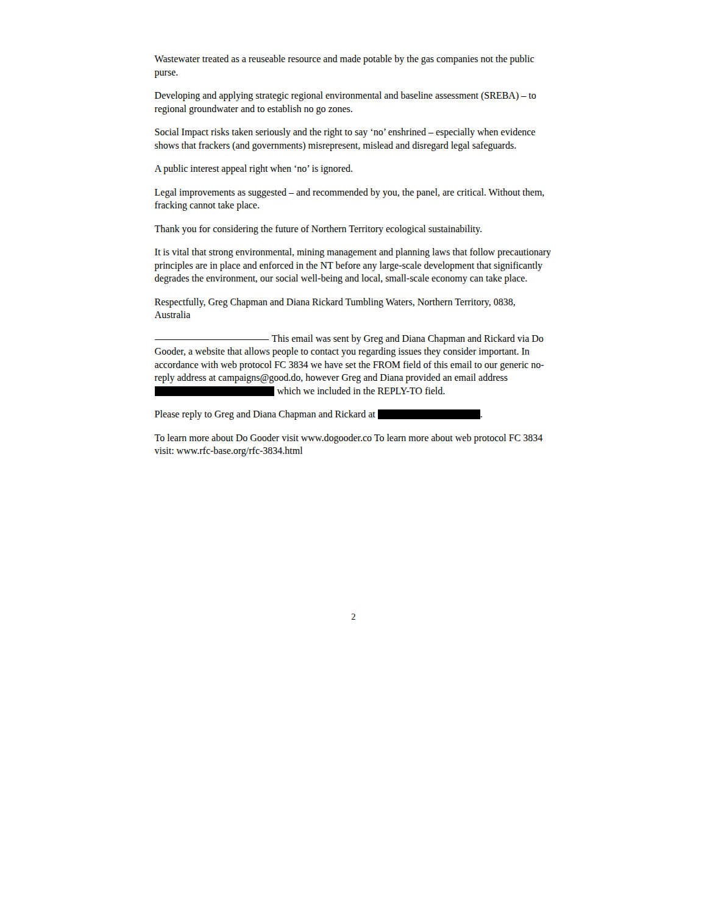Wastewater treated as a reuseable resource and made potable by the gas companies not the public purse.
Developing and applying strategic regional environmental and baseline assessment (SREBA) – to regional groundwater and to establish no go zones.
Social Impact risks taken seriously and the right to say ‘no’ enshrined – especially when evidence shows that frackers (and governments) misrepresent, mislead and disregard legal safeguards.
A public interest appeal right when ‘no’ is ignored.
Legal improvements as suggested – and recommended by you, the panel, are critical. Without them, fracking cannot take place.
Thank you for considering the future of Northern Territory ecological sustainability.
It is vital that strong environmental, mining management and planning laws that follow precautionary principles are in place and enforced in the NT before any large-scale development that significantly degrades the environment, our social well-being and local, small-scale economy can take place.
Respectfully, Greg Chapman and Diana Rickard Tumbling Waters, Northern Territory, 0838, Australia
This email was sent by Greg and Diana Chapman and Rickard via Do Gooder, a website that allows people to contact you regarding issues they consider important. In accordance with web protocol FC 3834 we have set the FROM field of this email to our generic no-reply address at campaigns@good.do, however Greg and Diana provided an email address which we included in the REPLY-TO field.
Please reply to Greg and Diana Chapman and Rickard at .
To learn more about Do Gooder visit www.dogooder.co To learn more about web protocol FC 3834 visit: www.rfc-base.org/rfc-3834.html
2